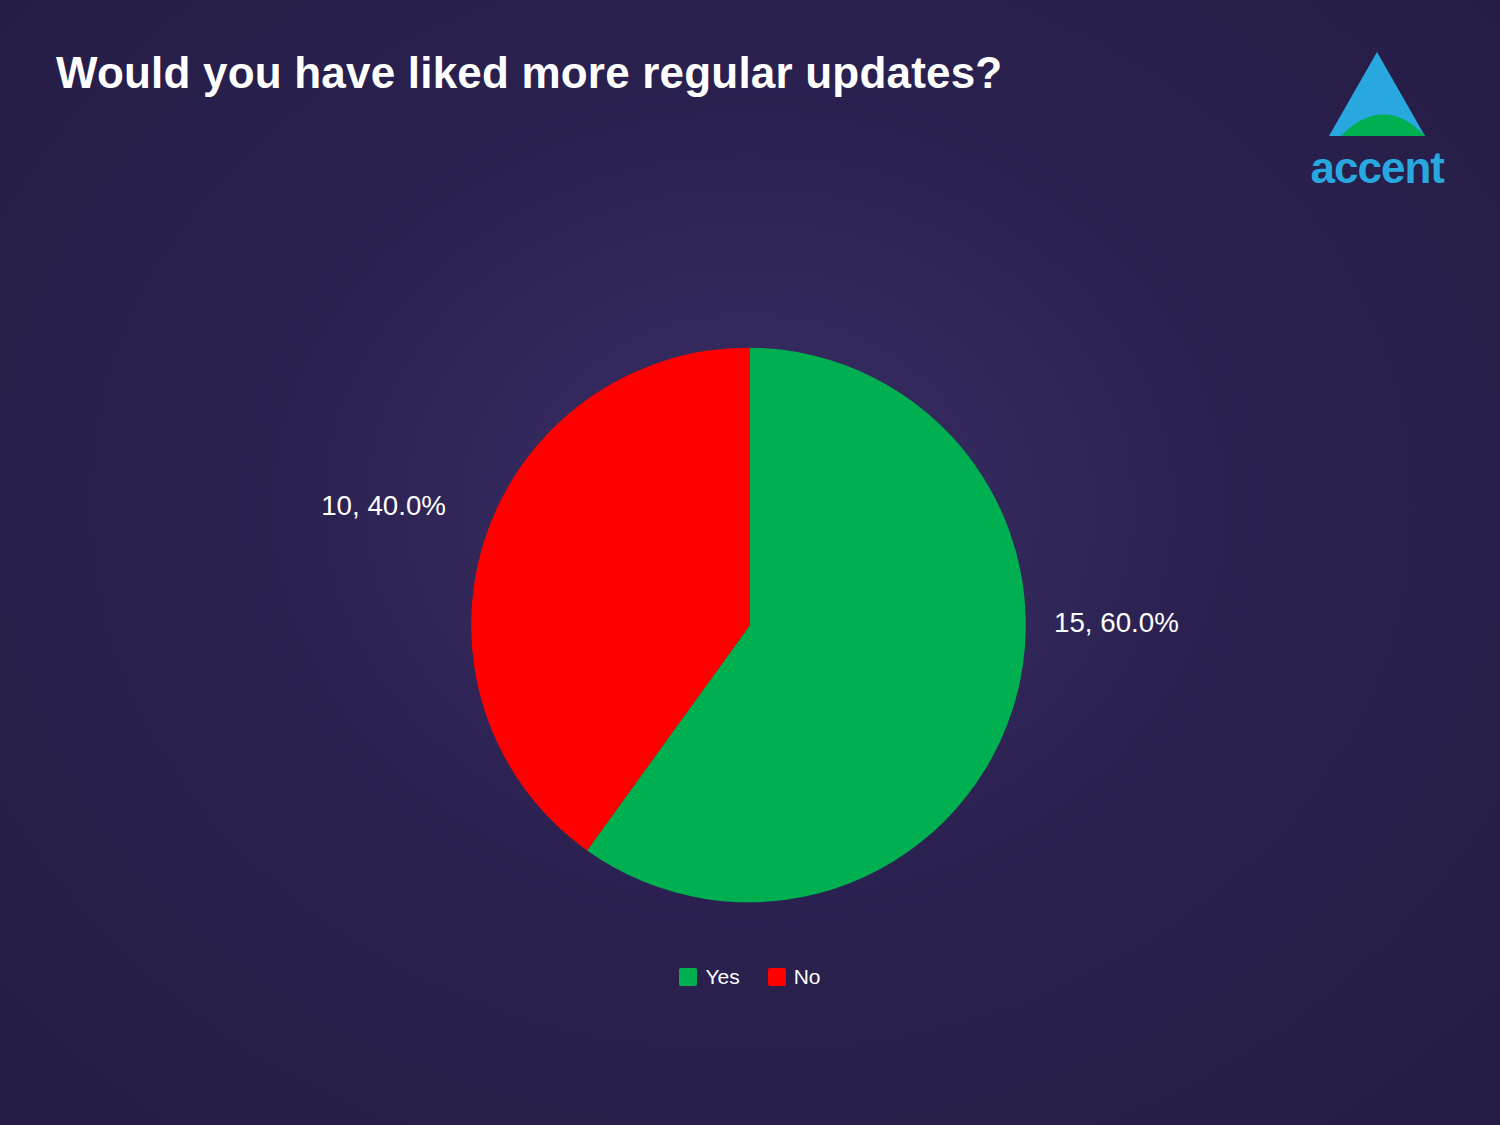Would you have liked more regular updates?
accent
Pie chart: Would you have liked more regular updates? Yes: 15 responses, 60.0 percent. No: 10 responses, 40.0 percent. 15, 60.0% 10, 40.0%
Yes No
Would you have liked more regular updates?
| Response | Count | Percent |
| --- | --- | --- |
| Yes | 15 | 60.0% |
| No | 10 | 40.0% |